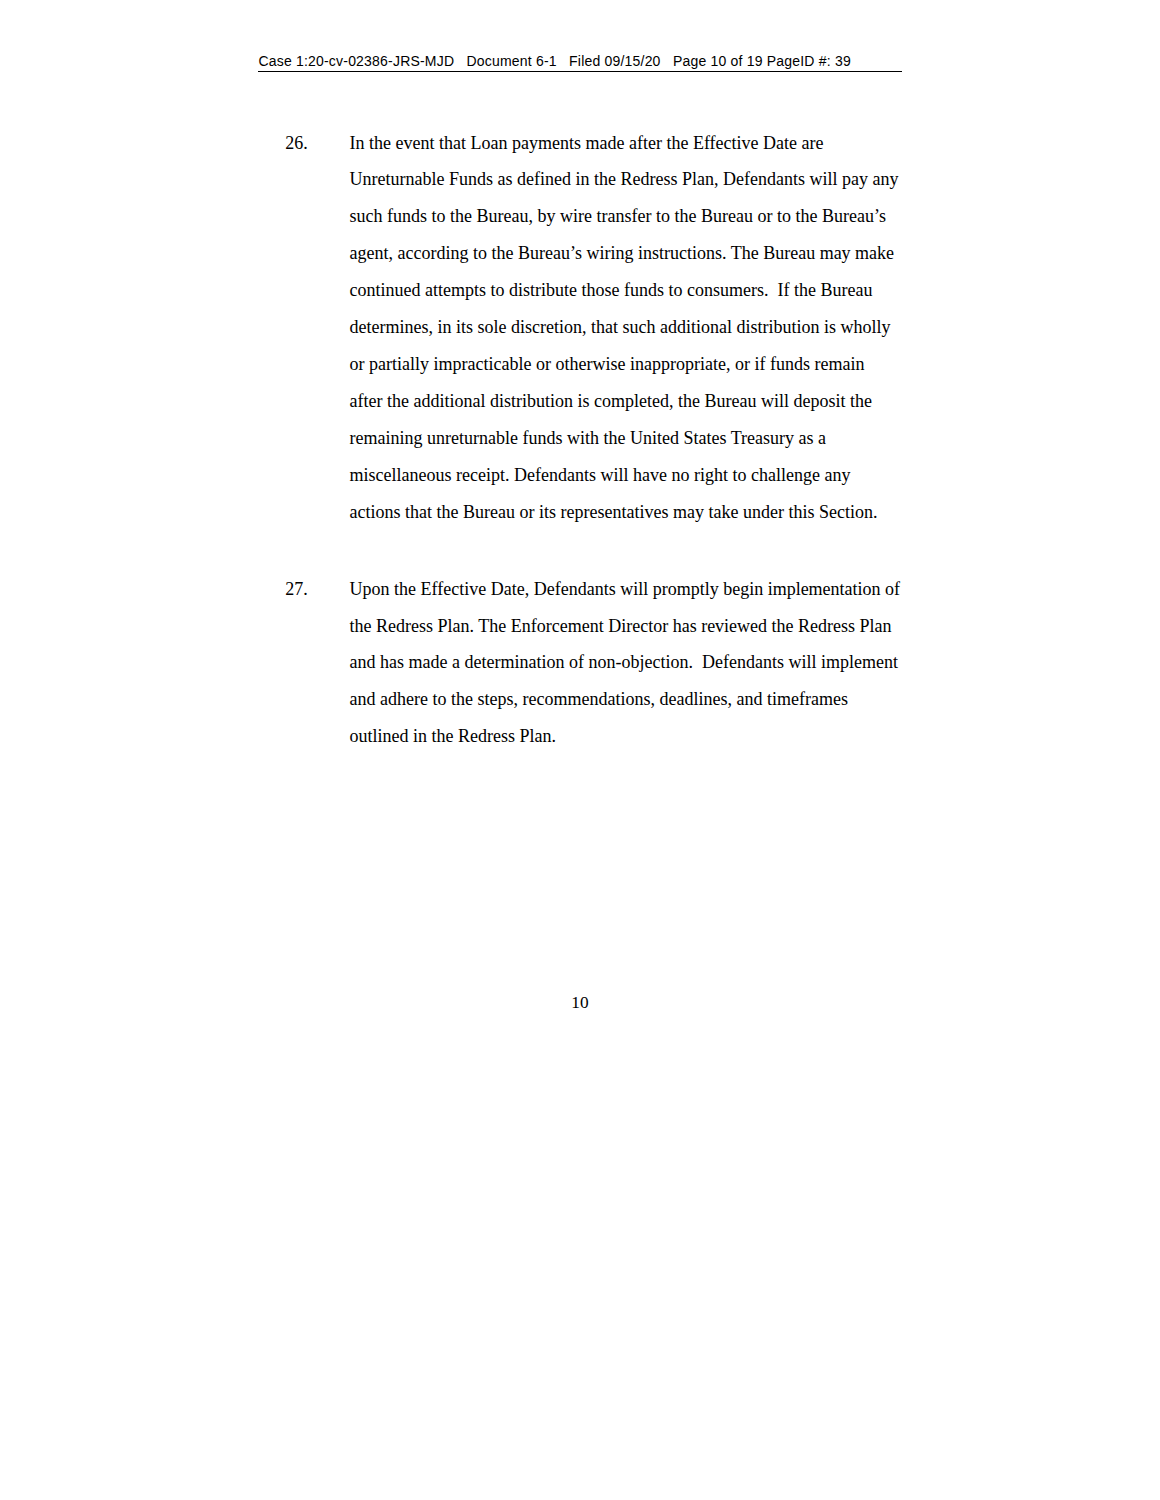Case 1:20-cv-02386-JRS-MJD Document 6-1 Filed 09/15/20 Page 10 of 19 PageID #: 39
In the event that Loan payments made after the Effective Date are Unreturnable Funds as defined in the Redress Plan, Defendants will pay any such funds to the Bureau, by wire transfer to the Bureau or to the Bureau’s agent, according to the Bureau’s wiring instructions. The Bureau may make continued attempts to distribute those funds to consumers. If the Bureau determines, in its sole discretion, that such additional distribution is wholly or partially impracticable or otherwise inappropriate, or if funds remain after the additional distribution is completed, the Bureau will deposit the remaining unreturnable funds with the United States Treasury as a miscellaneous receipt. Defendants will have no right to challenge any actions that the Bureau or its representatives may take under this Section.
Upon the Effective Date, Defendants will promptly begin implementation of the Redress Plan. The Enforcement Director has reviewed the Redress Plan and has made a determination of non-objection. Defendants will implement and adhere to the steps, recommendations, deadlines, and timeframes outlined in the Redress Plan.
10